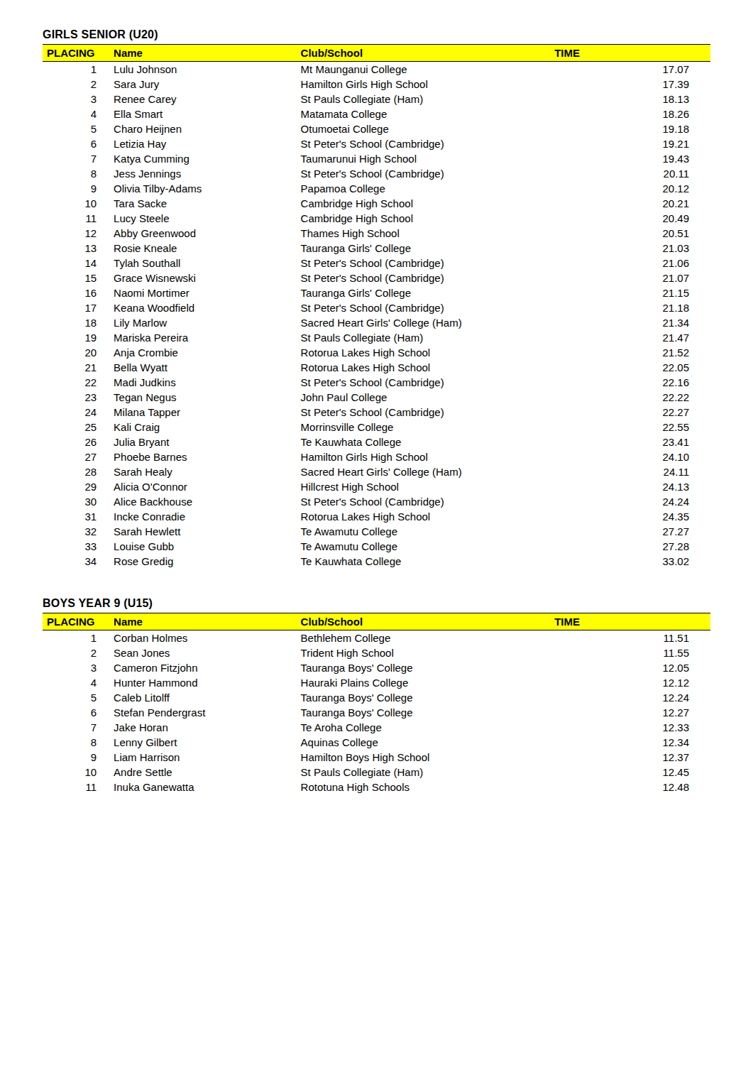GIRLS SENIOR (U20)
| PLACING | Name | Club/School | TIME | |
| --- | --- | --- | --- | --- |
| 1 | Lulu Johnson | Mt Maunganui College | | 17.07 |
| 2 | Sara Jury | Hamilton Girls High School | | 17.39 |
| 3 | Renee Carey | St Pauls Collegiate (Ham) | | 18.13 |
| 4 | Ella Smart | Matamata College | | 18.26 |
| 5 | Charo Heijnen | Otumoetai College | | 19.18 |
| 6 | Letizia Hay | St Peter's School (Cambridge) | | 19.21 |
| 7 | Katya Cumming | Taumarunui High School | | 19.43 |
| 8 | Jess Jennings | St Peter's School (Cambridge) | | 20.11 |
| 9 | Olivia Tilby-Adams | Papamoa College | | 20.12 |
| 10 | Tara Sacke | Cambridge High School | | 20.21 |
| 11 | Lucy Steele | Cambridge High School | | 20.49 |
| 12 | Abby Greenwood | Thames High School | | 20.51 |
| 13 | Rosie Kneale | Tauranga Girls' College | | 21.03 |
| 14 | Tylah Southall | St Peter's School (Cambridge) | | 21.06 |
| 15 | Grace Wisnewski | St Peter's School (Cambridge) | | 21.07 |
| 16 | Naomi Mortimer | Tauranga Girls' College | | 21.15 |
| 17 | Keana Woodfield | St Peter's School (Cambridge) | | 21.18 |
| 18 | Lily Marlow | Sacred Heart Girls' College (Ham) | | 21.34 |
| 19 | Mariska Pereira | St Pauls Collegiate (Ham) | | 21.47 |
| 20 | Anja Crombie | Rotorua Lakes High School | | 21.52 |
| 21 | Bella Wyatt | Rotorua Lakes High School | | 22.05 |
| 22 | Madi Judkins | St Peter's School (Cambridge) | | 22.16 |
| 23 | Tegan Negus | John Paul College | | 22.22 |
| 24 | Milana Tapper | St Peter's School (Cambridge) | | 22.27 |
| 25 | Kali Craig | Morrinsville College | | 22.55 |
| 26 | Julia Bryant | Te Kauwhata College | | 23.41 |
| 27 | Phoebe Barnes | Hamilton Girls High School | | 24.10 |
| 28 | Sarah Healy | Sacred Heart Girls' College (Ham) | | 24.11 |
| 29 | Alicia O'Connor | Hillcrest High School | | 24.13 |
| 30 | Alice Backhouse | St Peter's School (Cambridge) | | 24.24 |
| 31 | Incke Conradie | Rotorua Lakes High School | | 24.35 |
| 32 | Sarah Hewlett | Te Awamutu College | | 27.27 |
| 33 | Louise Gubb | Te Awamutu College | | 27.28 |
| 34 | Rose Gredig | Te Kauwhata College | | 33.02 |
BOYS YEAR 9 (U15)
| PLACING | Name | Club/School | TIME | |
| --- | --- | --- | --- | --- |
| 1 | Corban Holmes | Bethlehem College | | 11.51 |
| 2 | Sean Jones | Trident High School | | 11.55 |
| 3 | Cameron Fitzjohn | Tauranga Boys' College | | 12.05 |
| 4 | Hunter Hammond | Hauraki Plains College | | 12.12 |
| 5 | Caleb Litolff | Tauranga Boys' College | | 12.24 |
| 6 | Stefan Pendergrast | Tauranga Boys' College | | 12.27 |
| 7 | Jake Horan | Te Aroha College | | 12.33 |
| 8 | Lenny Gilbert | Aquinas College | | 12.34 |
| 9 | Liam Harrison | Hamilton Boys High School | | 12.37 |
| 10 | Andre Settle | St Pauls Collegiate (Ham) | | 12.45 |
| 11 | Inuka Ganewatta | Rototuna High Schools | | 12.48 |